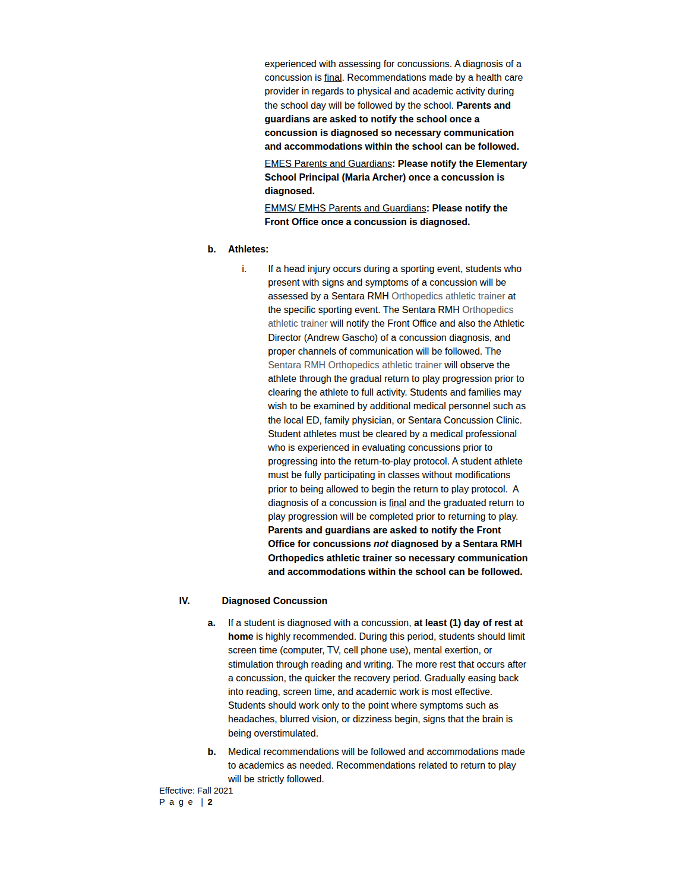experienced with assessing for concussions. A diagnosis of a concussion is final. Recommendations made by a health care provider in regards to physical and academic activity during the school day will be followed by the school. Parents and guardians are asked to notify the school once a concussion is diagnosed so necessary communication and accommodations within the school can be followed.
EMES Parents and Guardians: Please notify the Elementary School Principal (Maria Archer) once a concussion is diagnosed.
EMMS/ EMHS Parents and Guardians: Please notify the Front Office once a concussion is diagnosed.
b. Athletes:
i. If a head injury occurs during a sporting event, students who present with signs and symptoms of a concussion will be assessed by a Sentara RMH Orthopedics athletic trainer at the specific sporting event. The Sentara RMH Orthopedics athletic trainer will notify the Front Office and also the Athletic Director (Andrew Gascho) of a concussion diagnosis, and proper channels of communication will be followed. The Sentara RMH Orthopedics athletic trainer will observe the athlete through the gradual return to play progression prior to clearing the athlete to full activity. Students and families may wish to be examined by additional medical personnel such as the local ED, family physician, or Sentara Concussion Clinic. Student athletes must be cleared by a medical professional who is experienced in evaluating concussions prior to progressing into the return-to-play protocol. A student athlete must be fully participating in classes without modifications prior to being allowed to begin the return to play protocol. A diagnosis of a concussion is final and the graduated return to play progression will be completed prior to returning to play. Parents and guardians are asked to notify the Front Office for concussions not diagnosed by a Sentara RMH Orthopedics athletic trainer so necessary communication and accommodations within the school can be followed.
IV. Diagnosed Concussion
a. If a student is diagnosed with a concussion, at least (1) day of rest at home is highly recommended. During this period, students should limit screen time (computer, TV, cell phone use), mental exertion, or stimulation through reading and writing. The more rest that occurs after a concussion, the quicker the recovery period. Gradually easing back into reading, screen time, and academic work is most effective. Students should work only to the point where symptoms such as headaches, blurred vision, or dizziness begin, signs that the brain is being overstimulated.
b. Medical recommendations will be followed and accommodations made to academics as needed. Recommendations related to return to play will be strictly followed.
Effective: Fall 2021
P a g e | 2